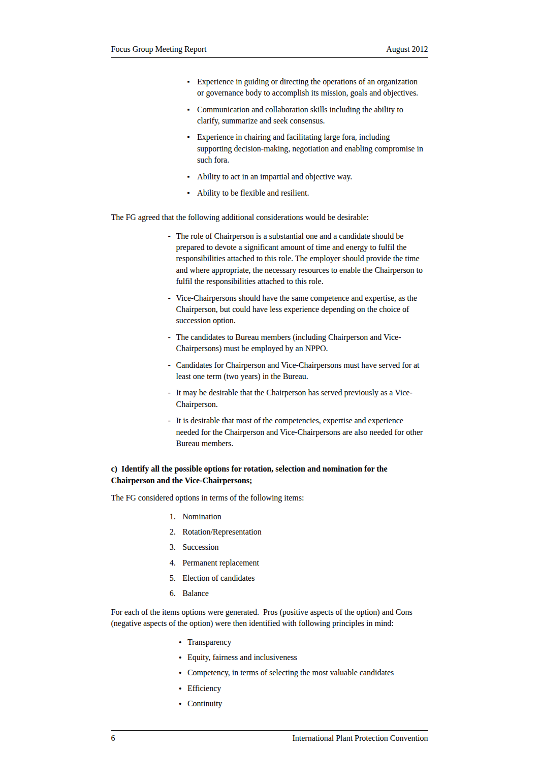Focus Group Meeting Report
August 2012
Experience in guiding or directing the operations of an organization or governance body to accomplish its mission, goals and objectives.
Communication and collaboration skills including the ability to clarify, summarize and seek consensus.
Experience in chairing and facilitating large fora, including supporting decision-making, negotiation and enabling compromise in such fora.
Ability to act in an impartial and objective way.
Ability to be flexible and resilient.
The FG agreed that the following additional considerations would be desirable:
The role of Chairperson is a substantial one and a candidate should be prepared to devote a significant amount of time and energy to fulfil the responsibilities attached to this role. The employer should provide the time and where appropriate, the necessary resources to enable the Chairperson to fulfil the responsibilities attached to this role.
Vice-Chairpersons should have the same competence and expertise, as the Chairperson, but could have less experience depending on the choice of succession option.
The candidates to Bureau members (including Chairperson and Vice-Chairpersons) must be employed by an NPPO.
Candidates for Chairperson and Vice-Chairpersons must have served for at least one term (two years) in the Bureau.
It may be desirable that the Chairperson has served previously as a Vice-Chairperson.
It is desirable that most of the competencies, expertise and experience needed for the Chairperson and Vice-Chairpersons are also needed for other Bureau members.
c) Identify all the possible options for rotation, selection and nomination for the Chairperson and the Vice-Chairpersons;
The FG considered options in terms of the following items:
Nomination
Rotation/Representation
Succession
Permanent replacement
Election of candidates
Balance
For each of the items options were generated. Pros (positive aspects of the option) and Cons (negative aspects of the option) were then identified with following principles in mind:
Transparency
Equity, fairness and inclusiveness
Competency, in terms of selecting the most valuable candidates
Efficiency
Continuity
6
International Plant Protection Convention